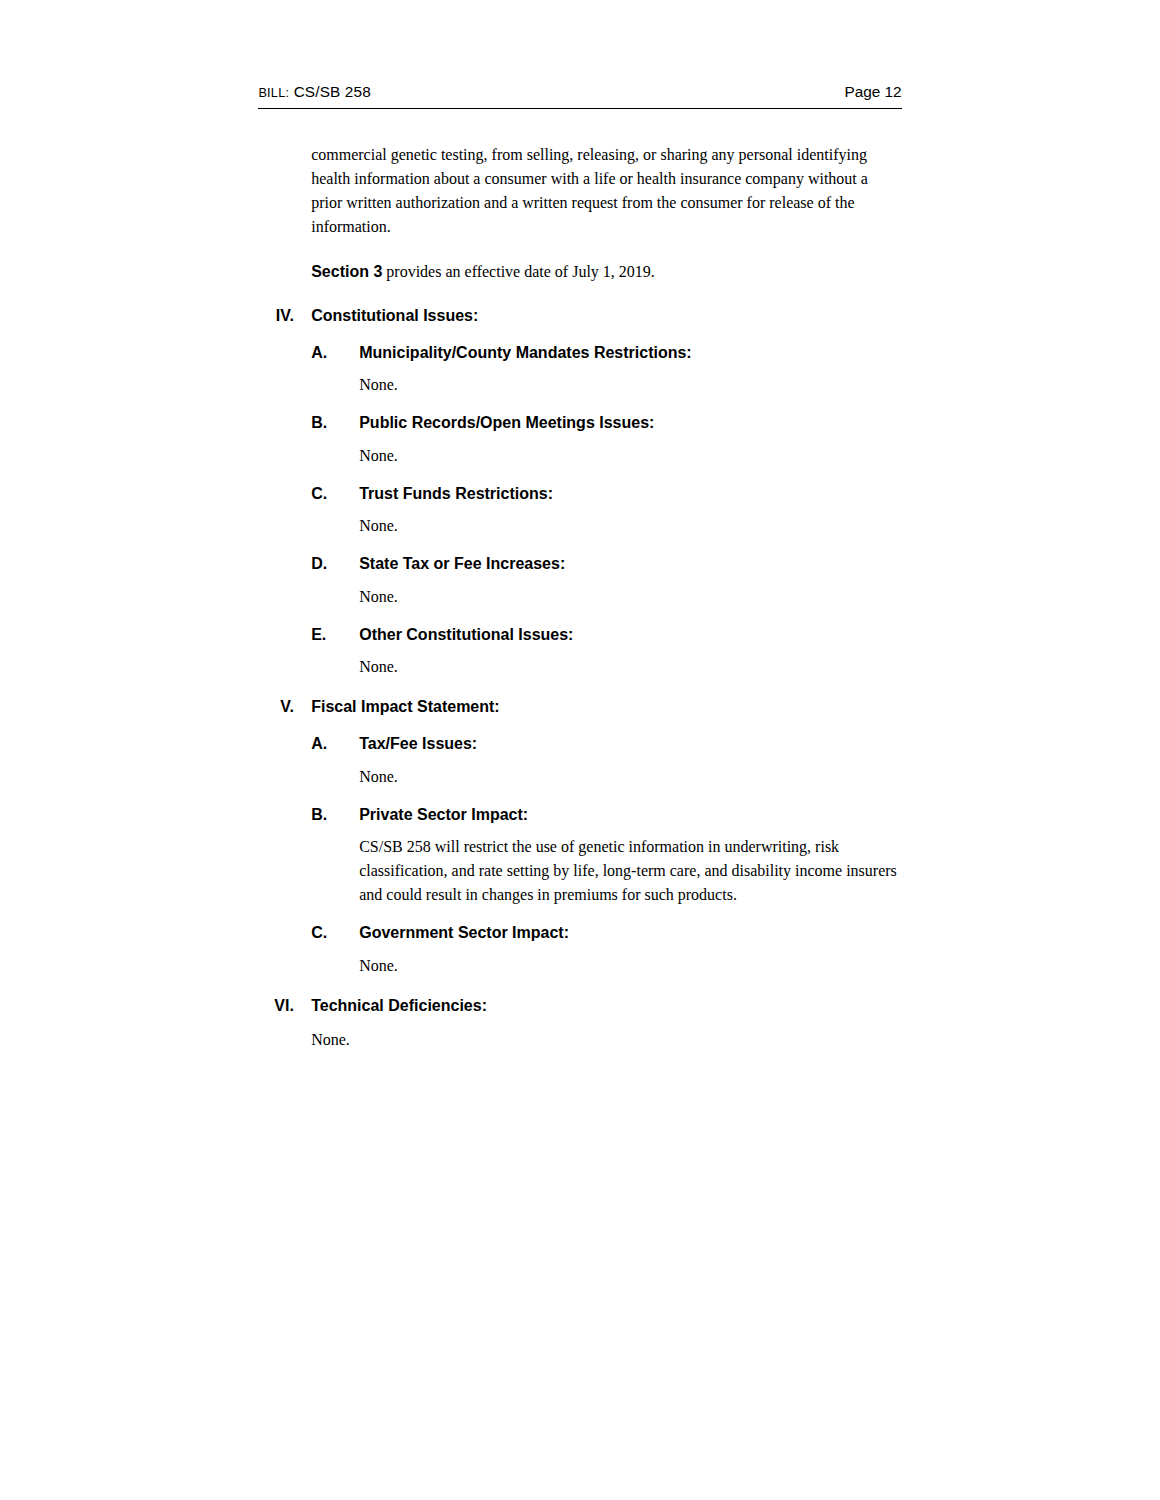BILL: CS/SB 258
Page 12
commercial genetic testing, from selling, releasing, or sharing any personal identifying health information about a consumer with a life or health insurance company without a prior written authorization and a written request from the consumer for release of the information.
Section 3 provides an effective date of July 1, 2019.
IV.
Constitutional Issues:
A.
Municipality/County Mandates Restrictions:
None.
B.
Public Records/Open Meetings Issues:
None.
C.
Trust Funds Restrictions:
None.
D.
State Tax or Fee Increases:
None.
E.
Other Constitutional Issues:
None.
V.
Fiscal Impact Statement:
A.
Tax/Fee Issues:
None.
B.
Private Sector Impact:
CS/SB 258 will restrict the use of genetic information in underwriting, risk classification, and rate setting by life, long-term care, and disability income insurers and could result in changes in premiums for such products.
C.
Government Sector Impact:
None.
VI.
Technical Deficiencies:
None.